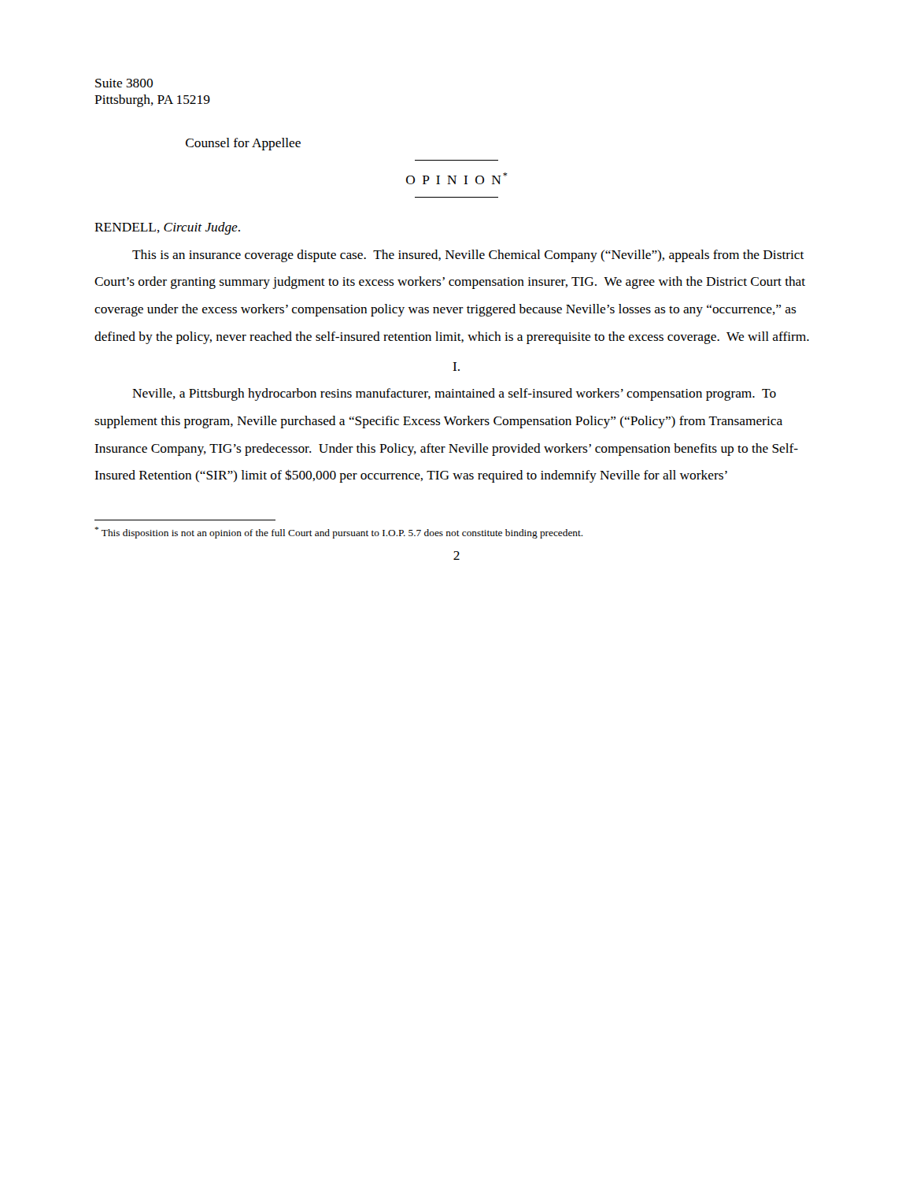Suite 3800
Pittsburgh, PA 15219
Counsel for Appellee
O P I N I O N*
RENDELL, Circuit Judge.
This is an insurance coverage dispute case. The insured, Neville Chemical Company (“Neville”), appeals from the District Court’s order granting summary judgment to its excess workers’ compensation insurer, TIG. We agree with the District Court that coverage under the excess workers’ compensation policy was never triggered because Neville’s losses as to any “occurrence,” as defined by the policy, never reached the self-insured retention limit, which is a prerequisite to the excess coverage. We will affirm.
I.
Neville, a Pittsburgh hydrocarbon resins manufacturer, maintained a self-insured workers’ compensation program. To supplement this program, Neville purchased a “Specific Excess Workers Compensation Policy” (“Policy”) from Transamerica Insurance Company, TIG’s predecessor. Under this Policy, after Neville provided workers’ compensation benefits up to the Self-Insured Retention (“SIR”) limit of $500,000 per occurrence, TIG was required to indemnify Neville for all workers’
* This disposition is not an opinion of the full Court and pursuant to I.O.P. 5.7 does not constitute binding precedent.
2